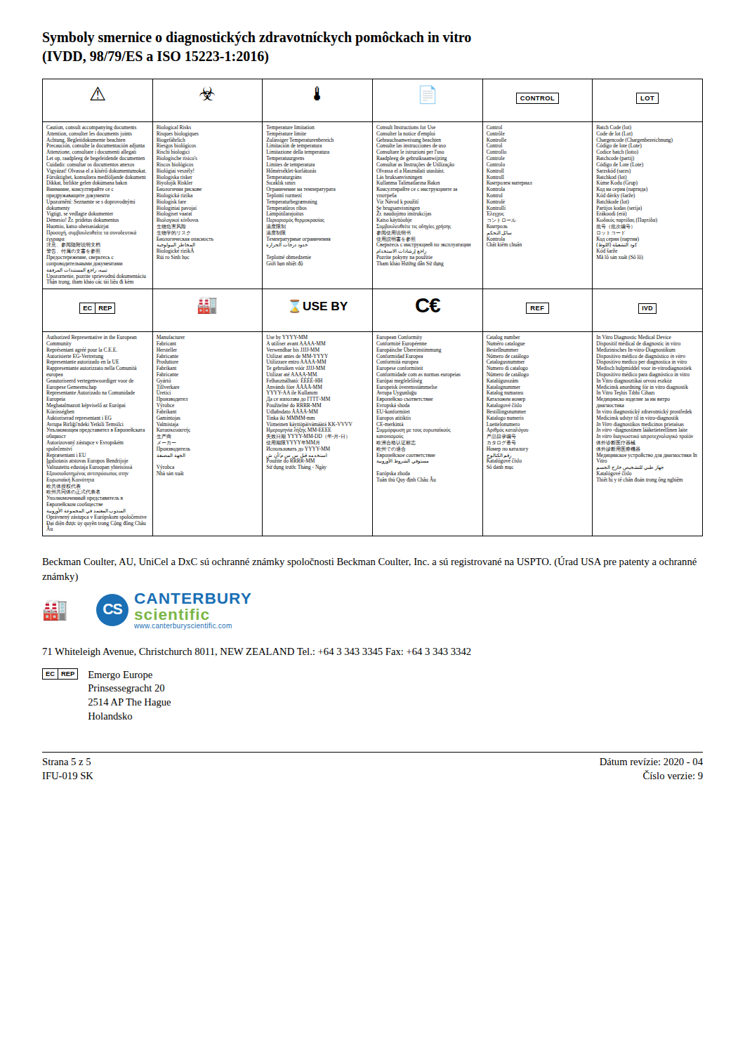Symboly smernice o diagnostických zdravotníckych pomôckach in vitro
(IVDD, 98/79/ES a ISO 15223-1:2016)
| ⚠ | ☣ | 🌡 | 📄 | CONTROL | LOT |
| Caution, consult accompanying documents Attention, consulter les documents joints Achtung, Begleitdokumente beachten Precaución, consulte la documentación adjunta Attenzione, consultare i documenti allegati Let op, raadpleeg de begeleidende documenten Cuidado: consultar os documentos anexos Vigyázat! Olvassa el a kísérő dokumentumokat. Försiktighet, konsultera medföljande dokument Dikkat, birlikte gelen dokümana bakın Внимание, консултирайте се с придружаващите документи Upozornění: Seznamte se s doprovodnými dokumenty Vigtigt, se vedlagte dokumenter Démesio! Žr. pridėtus dokumentus Huomio, katso oheisasiakirjat Προσοχή, συμβουλευθείτε τα συνοδευτικά έγγραφα 注意、参阅随附说明文档 警告、付属の文書を参照 Предостережение, сверьтесь с сопроводительными документами تنبيه، راجع المستندات المرفقة Upozornenie, pozrite sprievodnú dokumentáciu Thận trọng, tham khảo các tài liệu đi kèm | Biological Risks Risques biologiques Biogefährlich Riesgos biológicos Rischi biologici Biologische risico's Riscos biológicos Biológiai veszély! Biologiska risker Biyolojik Riskler Биологични рискове Biologická rizika Biologisk fare Biologiniai pavojai Biologiset vaarat Βιολογικοί κίνδυνοι 生物危害风险 生物学的リスク Биологическая опасность المخاطر البيولوجية Biologické rizikÁ Rủi ro Sinh học | Temperature limitation Température limite Zulässiger Temperaturenbereich Limitación de temperatura Limitazione della temperatura Temperatuurgrens Limites de temperatura Hőmérséklet-korlátozás Temperaturgräns Sıcaklık sınırı Ограничение на температурата Teplotní rozmezí Temperaturbegrænsning Temperatūros ribos Lämpötilarajoitus Περιορισμός θερμοκρασίας 温度限制 温度制限 Температурные ограничения حدود درجات الحرارة Teplotné obmedzenie Giới hạn nhiệt độ | Consult Instructions for Use Consulter la notice d'emploi Gebrauchsanweisung beachten Consulte las instrucciones de uso Consultare le istruzioni per l'uso Raadpleeg de gebruiksaanwijzing Consultar as Instruções de Utilização Olvassa el a Használati utasítást. Läs bruksanvisningen Kullanma Talimatlarına Bakın Консултирайте се с инструкциите за употреба Viz Návod k použití Se brugsanvisningen Žr. naudojimo instrukcijas Katso käyttöohje Συμβουλευθείτε τις οδηγίες χρήσης 参阅使用说明书 使用説明書を参照 Сверьтесь с инструкцией по эксплуатации راجع إرشادات الاستخدام Pozrite pokyny na použitie Tham khảo Hướng dẫn Sử dụng | Control Contrôle Kontrolle Control Controllo Controle Controlo Kontroll Kontroll Контролен материал Kontrola Kontrol Kontrolė Kontrolli Έλεγχος コントロール Контроль سائل التحكم Kontrola Chất kiểm chuẩn | Batch Code (lot) Code de lot (Lot) Chargencode (Chargenbezeichnung) Código de lote (Lote) Codice batch (lotto) Batchcode (partij) Código de Lote (Lote) Sarzskód (sarzs) Batchkod (lot) Küme Kodu (Grup) Код на серия (партида) Kód dávky (šarže) Batchkode (lot) Partijos kodas (serija) Eräkoodi (erä) Κωδικός παρτίδας (Παρτίδα) 批号（批次编号） ロットコード Код серии (партия) كود التشغيلة (اللوط) Kód šarže Mã lô sản xuất (Số lô) |
| EC REP | 🏭 | ⌛USE BY | C€ | REF | IVD |
| Authorized Representative in the European Community Représentant agréé pour la C.E.E. Autorisierte EG-Vertretung Representante autorizado en la UE Rappresentante autorizzato nella Comunità europea Geautoriseerd vertegenwoordiger voor de Europese Gemeenschap Representante Autorizado na Comunidade Europeia Meghatalmazott képviselő az Európai Közösségben Auktoriserad representant i EG Avrupa Birliği'ndeki Yetkili Temsilci Упълномощен представител в Европейската общност Autorizovaný zástupce v Evropském společenství Repræsentant i EU Įgaliotasis atstovas Europos Bendrijoje Valtuutettu edustaja Euroopan yhteisössä Εξουσιοδοτημένος αντιπρόσωπος στην Ευρωπαϊκή Κοινότητα 欧共体授权代表 欧州共同体の正式代表者 Уполномоченный представитель в Европейском сообществе المندوب المعتمد في المجموعة الأوروبية Oprávnený zástupca v Európskom spoločenstve Đại diện được ủy quyền trong Cộng đồng Châu Âu | Manufacturer Fabricant Hersteller Fabricante Produttore Fabrikant Fabricante Gyártó Tillverkare Üretici Производител Výrobce Fabrikant Gamintojas Valmistaja Κατασκευαστής 生产商 メーカー Производитель الجهة المصنعة Výrobca Nhà sản xuất | Use by YYYY-MM A utiliser avant AAAA-MM Verwendbar bis JJJJ-MM Utilizar antes de MM-YYYY Utilizzare entro AAAA-MM Te gebruiken vóór JJJJ-MM Utilizar até AAAA-MM. Felhasználható: ÉÉÉÉ-HH Används före ÅÅÅÅ-MM YYYY-AA ile Kullanım Да се използва до ГГГГ-MM Použitelné do RRRR-MM Udløbsdato ÅÅÅÅ-MM Tinka iki MMMM-mm Viimeinen käyttöpäivämäärä KK-VVVV Ημερομηνία λήξης MM-EEEE 失效日期 YYYY-MM-DD（年-月-日） 使用期限YYYY年MM月 Использовать до YYYY-MM استخدمه قبل س س م/أن ش Použite do RRRR-MM Sử dụng trước Tháng - Ngày | European Conformity Conformité Européenne Europäische Übereinstimmung Conformidad Europea Conformità europea Europese conformiteit Conformidade com as normas europeias Európai megfelelőség Europeisk överensstämmelse Avrupa Uygunluğu Европейско съответствие Evropská shoda EU-konformitet Europos atitiktis CE-merkintä Συμμόρφωση με τους ευρωπαϊκούς κανονισμούς 欧洲合格认证标志 欧州での適合 Европейское соответствие مستوفي الشروط الأوروبية Európska zhoda Tuân thủ Quy định Châu Âu | Catalog number Numéro catalogue Bestellnummer Número de catálogo Catalogusnummer Numero di catalogo Número de catálogo Katalógusszám Katalognummer Katalog numarası Каталожен номер Katalogové číslo Bestillingsnummer Katalogo numeris Luettelonumero Αριθμός καταλόγου 产品目录编号 カタログ番号 Номер по каталогу رقم الكتالوج Katalógové číslo Số danh mục | In Vitro Diagnostic Medical Device Dispositif médical de diagnostic in vitro Medizinisches In-vitro-Diagnostikum Dispositivo médico de diagnóstico in vitro Dispositivo medico per diagnostica in vitro Medisch hulpmiddel voor in-vitrodiagnostiek Dispositivo médico para diagnóstico in vitro In Vitro diagnosztikai orvosi eszköz Medicinsk anordning för in vitro diagnostik In Vitro Teşhis Tıbbi Cihazı Медицинско изделие за ин витро диагностика In vitro diagnostický zdravotnický prostředek Medicinsk udstyr til in vitro-diagnostik In Vitro diagnostikos medicinos prietaisas In vitro -diagnostinen lääketieteellinen laite In vitro διαγνωστικό ιατροτεχνολογικό προϊόν 体外诊断医疗器械 体外診断用医療機器 Медицинское устройство для диагностики In Vitro جهاز طبي للتشخيص خارج الجسم Katalógové číslo Thiết bị y tế chẩn đoán trong ống nghiệm |
Beckman Coulter, AU, UniCel a DxC sú ochranné známky spoločnosti Beckman Coulter, Inc. a sú registrované na USPTO. (Úrad USA pre patenty a ochranné známky)
🏭
CS
CANTERBURY
scientific
www.canterburyscientific.com
71 Whiteleigh Avenue, Christchurch 8011, NEW ZEALAND Tel.: +64 3 343 3345 Fax: +64 3 343 3342
EC REP
Emergo Europe
Prinsessegracht 20
2514 AP The Hague
Holandsko
Strana 5 z 5
IFU-019 SK
Dátum revízie: 2020 - 04
Číslo verzie: 9